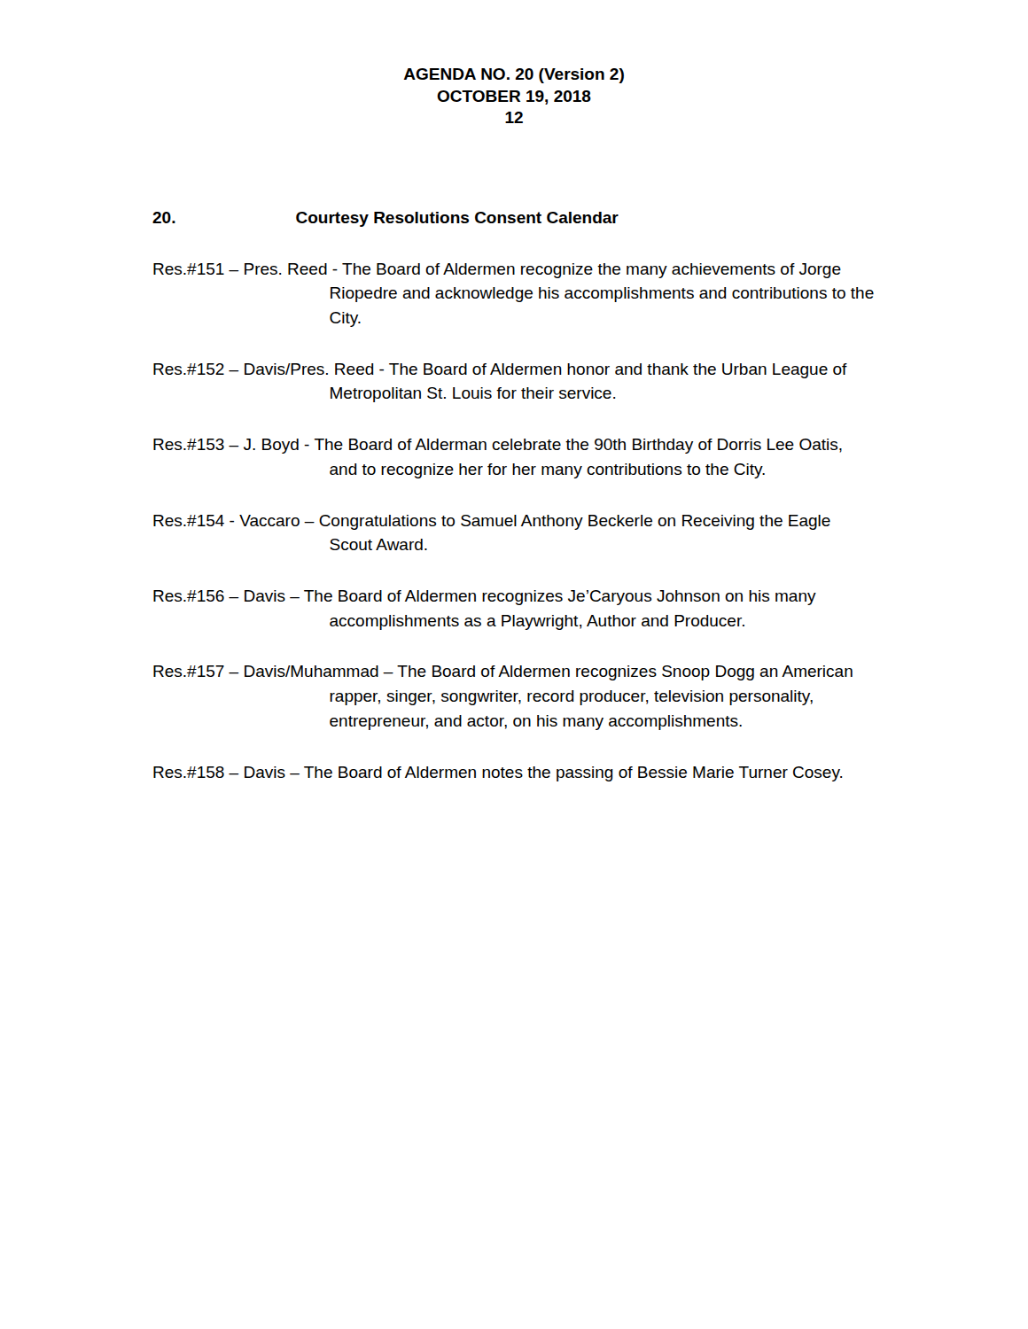AGENDA NO. 20 (Version 2) OCTOBER 19, 2018 12
20. Courtesy Resolutions Consent Calendar
Res.#151 – Pres. Reed - The Board of Aldermen recognize the many achievements of Jorge Riopedre and acknowledge his accomplishments and contributions to the City.
Res.#152 – Davis/Pres. Reed - The Board of Aldermen honor and thank the Urban League of Metropolitan St. Louis for their service.
Res.#153 – J. Boyd - The Board of Alderman celebrate the 90th Birthday of Dorris Lee Oatis, and to recognize her for her many contributions to the City.
Res.#154 - Vaccaro – Congratulations to Samuel Anthony Beckerle on Receiving the Eagle Scout Award.
Res.#156 – Davis – The Board of Aldermen recognizes Je’Caryous Johnson on his many accomplishments as a Playwright, Author and Producer.
Res.#157 – Davis/Muhammad – The Board of Aldermen recognizes Snoop Dogg an American rapper, singer, songwriter, record producer, television personality, entrepreneur, and actor, on his many accomplishments.
Res.#158 – Davis – The Board of Aldermen notes the passing of Bessie Marie Turner Cosey.